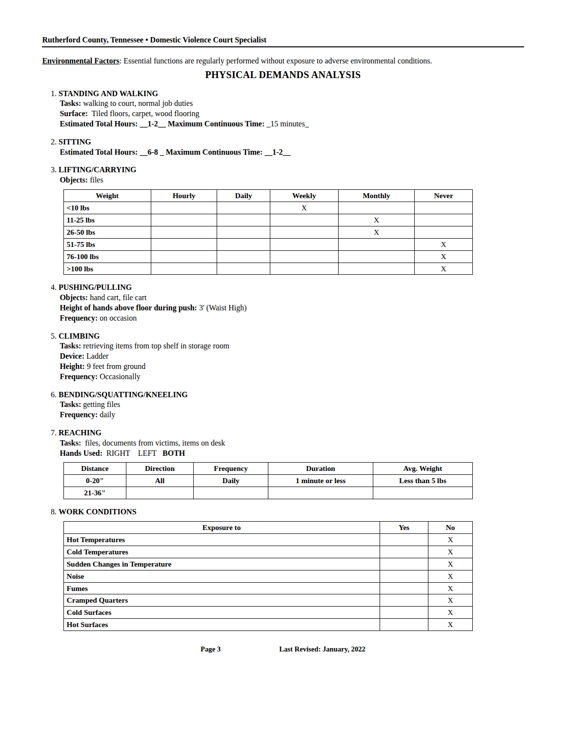Rutherford County, Tennessee • Domestic Violence Court Specialist
Environmental Factors: Essential functions are regularly performed without exposure to adverse environmental conditions.
PHYSICAL DEMANDS ANALYSIS
Standing and Walking
Tasks: walking to court, normal job duties
Surface: Tiled floors, carpet, wood flooring
Estimated Total Hours: __1-2__ Maximum Continuous Time: _15 minutes_
Sitting
Estimated Total Hours: __6-8 _ Maximum Continuous Time: __1-2__
Lifting/Carrying
Objects: files
| Weight | Hourly | Daily | Weekly | Monthly | Never |
| --- | --- | --- | --- | --- | --- |
| <10 lbs | | | X | | |
| 11-25 lbs | | | | X | |
| 26-50 lbs | | | | X | |
| 51-75 lbs | | | | | X |
| 76-100 lbs | | | | | X |
| >100 lbs | | | | | X |
Pushing/Pulling
Objects: hand cart, file cart
Height of hands above floor during push: 3' (Waist High)
Frequency: on occasion
Climbing
Tasks: retrieving items from top shelf in storage room
Device: Ladder
Height: 9 feet from ground
Frequency: Occasionally
Bending/Squatting/Kneeling
Tasks: getting files
Frequency: daily
Reaching
Tasks: files, documents from victims, items on desk
Hands Used: RIGHT LEFT BOTH
| Distance | Direction | Frequency | Duration | Avg. Weight |
| --- | --- | --- | --- | --- |
| 0-20" | All | Daily | 1 minute or less | Less than 5 lbs |
| 21-36" | | | | |
Work Conditions
| Exposure to | Yes | No |
| --- | --- | --- |
| Hot Temperatures | | X |
| Cold Temperatures | | X |
| Sudden Changes in Temperature | | X |
| Noise | | X |
| Fumes | | X |
| Cramped Quarters | | X |
| Cold Surfaces | | X |
| Hot Surfaces | | X |
Page 3 Last Revised: January, 2022